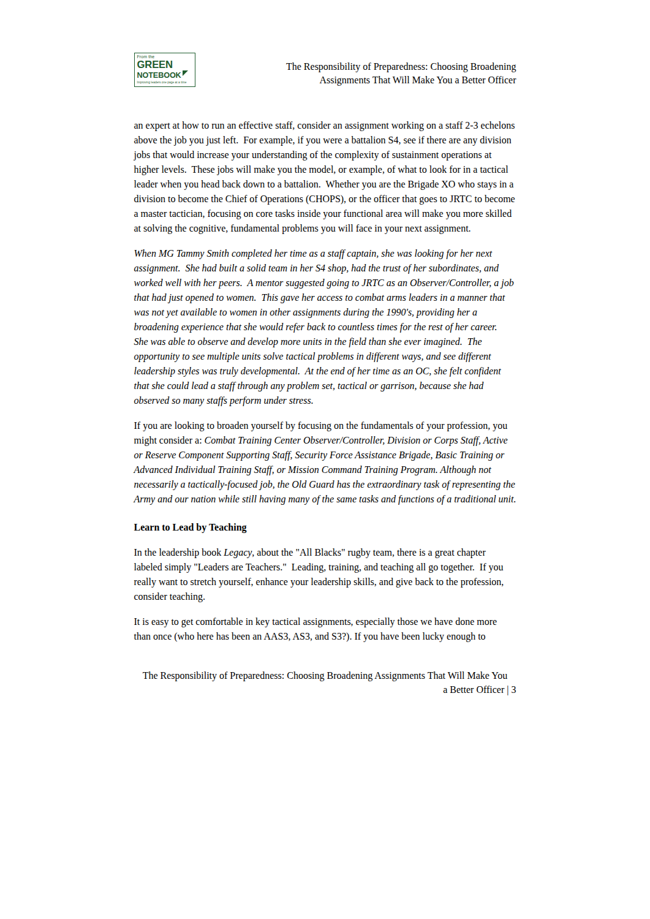From the
GREEN
NOTEBOOK
Improving leaders one page at a time
The Responsibility of Preparedness: Choosing Broadening
Assignments That Will Make You a Better Officer
an expert at how to run an effective staff, consider an assignment working on a staff 2-3 echelons above the job you just left. For example, if you were a battalion S4, see if there are any division jobs that would increase your understanding of the complexity of sustainment operations at higher levels. These jobs will make you the model, or example, of what to look for in a tactical leader when you head back down to a battalion. Whether you are the Brigade XO who stays in a division to become the Chief of Operations (CHOPS), or the officer that goes to JRTC to become a master tactician, focusing on core tasks inside your functional area will make you more skilled at solving the cognitive, fundamental problems you will face in your next assignment.
When MG Tammy Smith completed her time as a staff captain, she was looking for her next assignment. She had built a solid team in her S4 shop, had the trust of her subordinates, and worked well with her peers. A mentor suggested going to JRTC as an Observer/Controller, a job that had just opened to women. This gave her access to combat arms leaders in a manner that was not yet available to women in other assignments during the 1990's, providing her a broadening experience that she would refer back to countless times for the rest of her career. She was able to observe and develop more units in the field than she ever imagined. The opportunity to see multiple units solve tactical problems in different ways, and see different leadership styles was truly developmental. At the end of her time as an OC, she felt confident that she could lead a staff through any problem set, tactical or garrison, because she had observed so many staffs perform under stress.
If you are looking to broaden yourself by focusing on the fundamentals of your profession, you might consider a: Combat Training Center Observer/Controller, Division or Corps Staff, Active or Reserve Component Supporting Staff, Security Force Assistance Brigade, Basic Training or Advanced Individual Training Staff, or Mission Command Training Program. Although not necessarily a tactically-focused job, the Old Guard has the extraordinary task of representing the Army and our nation while still having many of the same tasks and functions of a traditional unit.
Learn to Lead by Teaching
In the leadership book Legacy, about the "All Blacks" rugby team, there is a great chapter labeled simply "Leaders are Teachers." Leading, training, and teaching all go together. If you really want to stretch yourself, enhance your leadership skills, and give back to the profession, consider teaching.
It is easy to get comfortable in key tactical assignments, especially those we have done more than once (who here has been an AAS3, AS3, and S3?). If you have been lucky enough to
The Responsibility of Preparedness: Choosing Broadening Assignments That Will Make You a Better Officer | 3